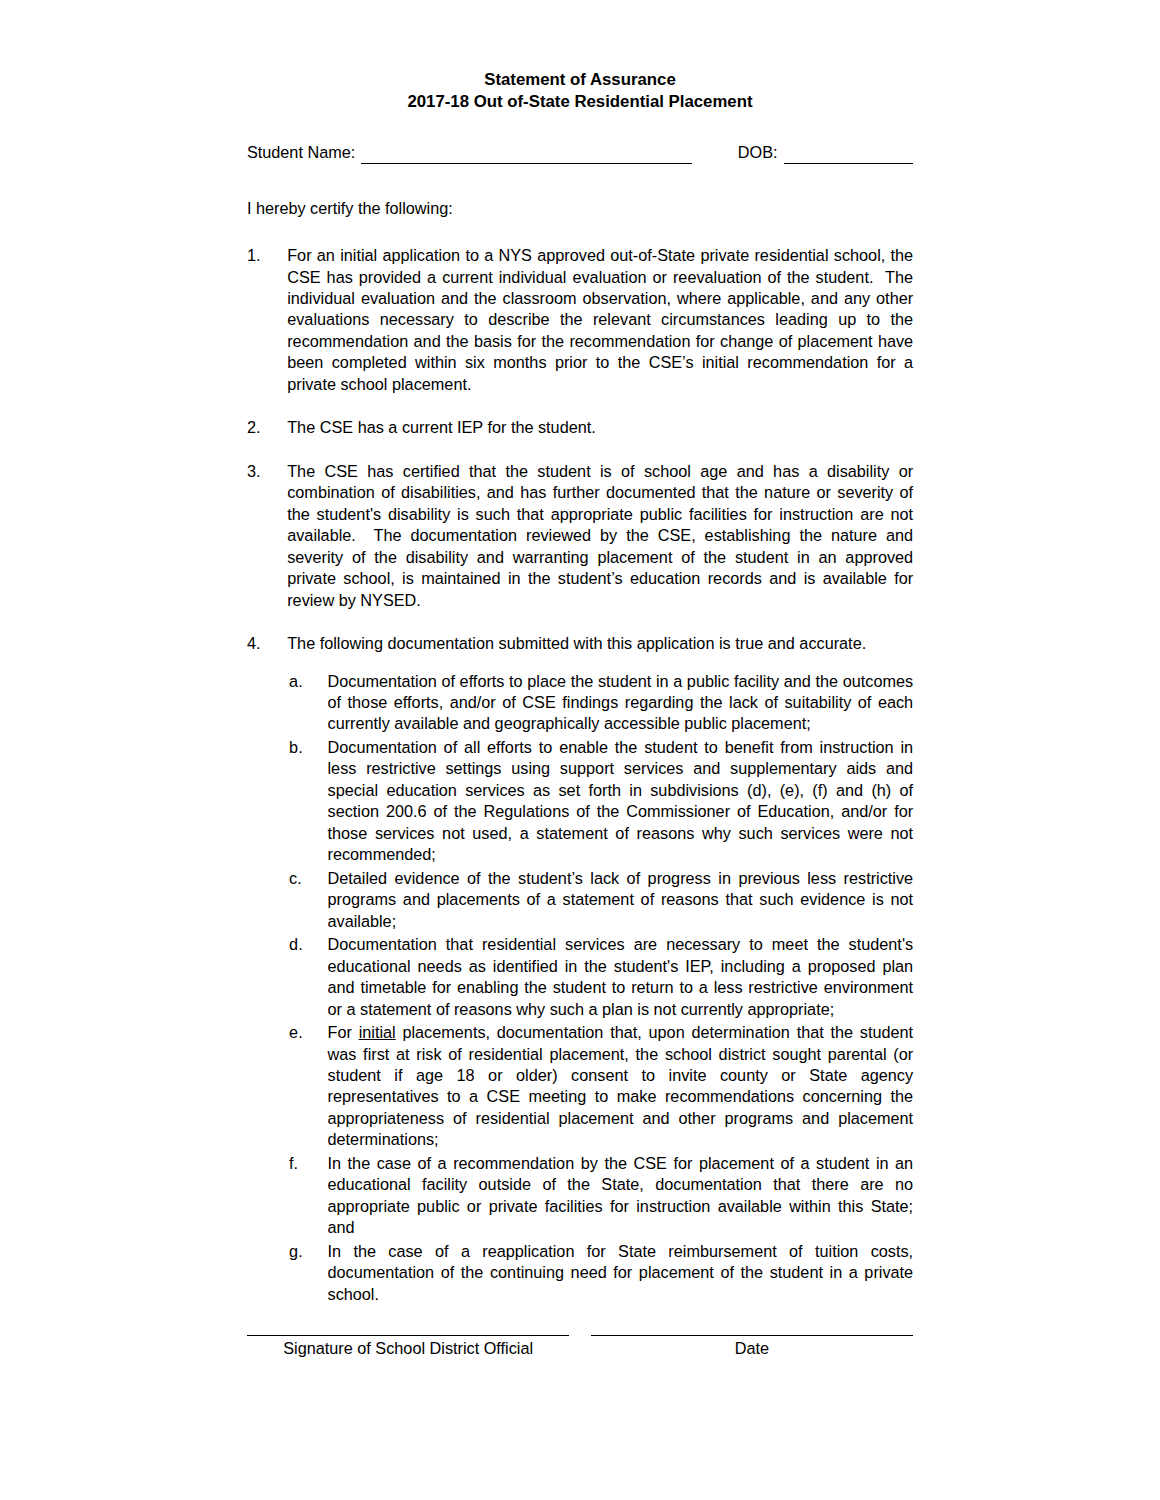Statement of Assurance2017-18 Out of-State Residential Placement
Student Name: DOB:
I hereby certify the following:
1. For an initial application to a NYS approved out-of-State private residential school, the CSE has provided a current individual evaluation or reevaluation of the student. The individual evaluation and the classroom observation, where applicable, and any other evaluations necessary to describe the relevant circumstances leading up to the recommendation and the basis for the recommendation for change of placement have been completed within six months prior to the CSE’s initial recommendation for a private school placement.
2. The CSE has a current IEP for the student.
3. The CSE has certified that the student is of school age and has a disability or combination of disabilities, and has further documented that the nature or severity of the student's disability is such that appropriate public facilities for instruction are not available. The documentation reviewed by the CSE, establishing the nature and severity of the disability and warranting placement of the student in an approved private school, is maintained in the student’s education records and is available for review by NYSED.
4. The following documentation submitted with this application is true and accurate.
a. Documentation of efforts to place the student in a public facility and the outcomes of those efforts, and/or of CSE findings regarding the lack of suitability of each currently available and geographically accessible public placement;
b. Documentation of all efforts to enable the student to benefit from instruction in less restrictive settings using support services and supplementary aids and special education services as set forth in subdivisions (d), (e), (f) and (h) of section 200.6 of the Regulations of the Commissioner of Education, and/or for those services not used, a statement of reasons why such services were not recommended;
c. Detailed evidence of the student’s lack of progress in previous less restrictive programs and placements of a statement of reasons that such evidence is not available;
d. Documentation that residential services are necessary to meet the student's educational needs as identified in the student's IEP, including a proposed plan and timetable for enabling the student to return to a less restrictive environment or a statement of reasons why such a plan is not currently appropriate;
e. For initial placements, documentation that, upon determination that the student was first at risk of residential placement, the school district sought parental (or student if age 18 or older) consent to invite county or State agency representatives to a CSE meeting to make recommendations concerning the appropriateness of residential placement and other programs and placement determinations;
f. In the case of a recommendation by the CSE for placement of a student in an educational facility outside of the State, documentation that there are no appropriate public or private facilities for instruction available within this State; and
g. In the case of a reapplication for State reimbursement of tuition costs, documentation of the continuing need for placement of the student in a private school.
Signature of School District Official
Date